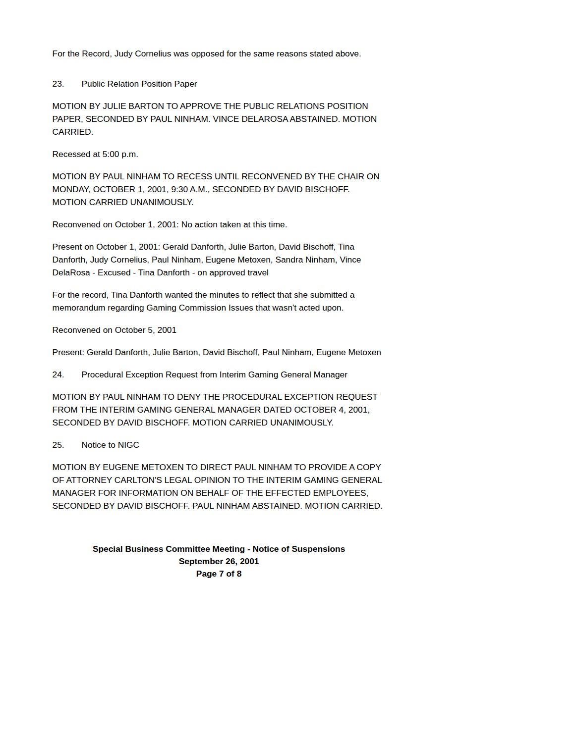For the Record, Judy Cornelius was opposed for the same reasons stated above.
23. Public Relation Position Paper
Motion by Julie Barton to approve the Public Relations Position Paper, seconded by Paul Ninham. Vince DelaRosa abstained. Motion carried.
Recessed at 5:00 p.m.
Motion by Paul Ninham to recess until reconvened by the Chair on Monday, October 1, 2001, 9:30 a.m., seconded by David Bischoff. Motion carried unanimously.
Reconvened on October 1, 2001: No action taken at this time.
Present on October 1, 2001: Gerald Danforth, Julie Barton, David Bischoff, Tina Danforth, Judy Cornelius, Paul Ninham, Eugene Metoxen, Sandra Ninham, Vince DelaRosa - Excused - Tina Danforth - on approved travel
For the record, Tina Danforth wanted the minutes to reflect that she submitted a memorandum regarding Gaming Commission Issues that wasn't acted upon.
Reconvened on October 5, 2001
Present: Gerald Danforth, Julie Barton, David Bischoff, Paul Ninham, Eugene Metoxen
24. Procedural Exception Request from Interim Gaming General Manager
Motion by Paul Ninham to deny the Procedural Exception Request from the Interim Gaming General Manager dated October 4, 2001, seconded by David Bischoff. Motion carried unanimously.
25. Notice to NIGC
Motion by Eugene Metoxen to direct Paul Ninham to provide a copy of Attorney Carlton's legal opinion to the Interim Gaming General Manager for information on behalf of the effected employees, seconded by David Bischoff. Paul Ninham abstained. Motion carried.
Special Business Committee Meeting - Notice of Suspensions
September 26, 2001
Page 7 of 8